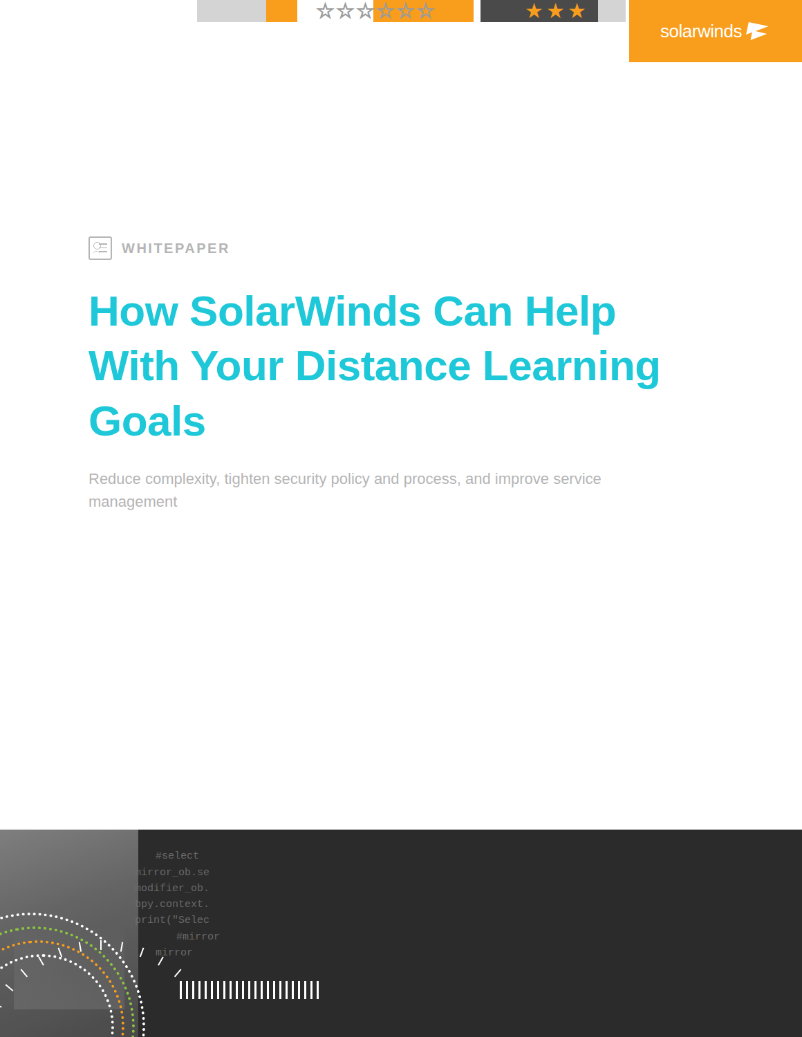☆☆☆☆☆☆
★★★
solarwinds
Whitepaper
How SolarWinds Can Help With Your Distance Learning Goals
Reduce complexity, tighten security policy and process, and improve service management
#select
mirror_ob.se
modifier_ob.
bpy.context.
print("Selec
#mirror
mirror